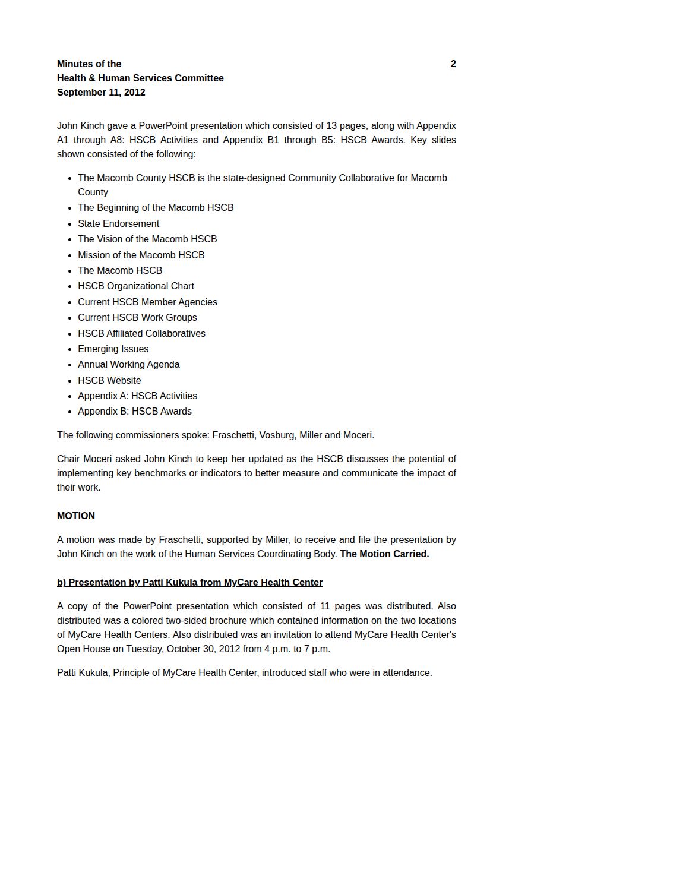2 Minutes of the Health & Human Services Committee September 11, 2012
John Kinch gave a PowerPoint presentation which consisted of 13 pages, along with Appendix A1 through A8: HSCB Activities and Appendix B1 through B5: HSCB Awards. Key slides shown consisted of the following:
The Macomb County HSCB is the state-designed Community Collaborative for Macomb County
The Beginning of the Macomb HSCB
State Endorsement
The Vision of the Macomb HSCB
Mission of the Macomb HSCB
The Macomb HSCB
HSCB Organizational Chart
Current HSCB Member Agencies
Current HSCB Work Groups
HSCB Affiliated Collaboratives
Emerging Issues
Annual Working Agenda
HSCB Website
Appendix A: HSCB Activities
Appendix B: HSCB Awards
The following commissioners spoke: Fraschetti, Vosburg, Miller and Moceri.
Chair Moceri asked John Kinch to keep her updated as the HSCB discusses the potential of implementing key benchmarks or indicators to better measure and communicate the impact of their work.
MOTION
A motion was made by Fraschetti, supported by Miller, to receive and file the presentation by John Kinch on the work of the Human Services Coordinating Body. The Motion Carried.
b) Presentation by Patti Kukula from MyCare Health Center
A copy of the PowerPoint presentation which consisted of 11 pages was distributed. Also distributed was a colored two-sided brochure which contained information on the two locations of MyCare Health Centers. Also distributed was an invitation to attend MyCare Health Center's Open House on Tuesday, October 30, 2012 from 4 p.m. to 7 p.m.
Patti Kukula, Principle of MyCare Health Center, introduced staff who were in attendance.